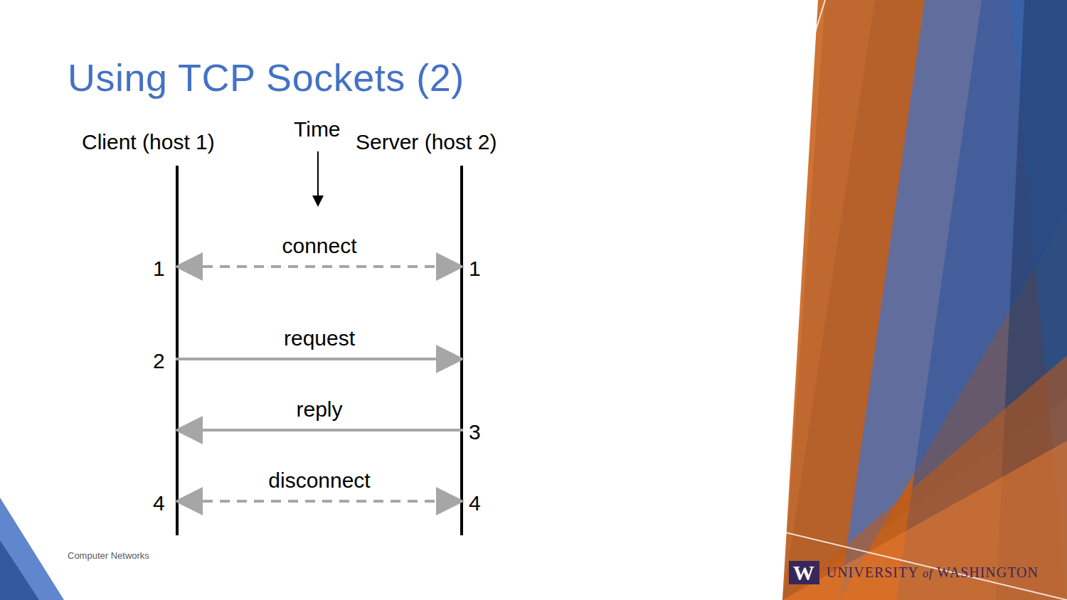Using TCP Sockets (2)
Client (host 1)
Time
Server (host 2)
connect
1 1
request
2
reply
3
disconnect
4 4
Computer Networks
W UNIVERSITY of WASHINGTON